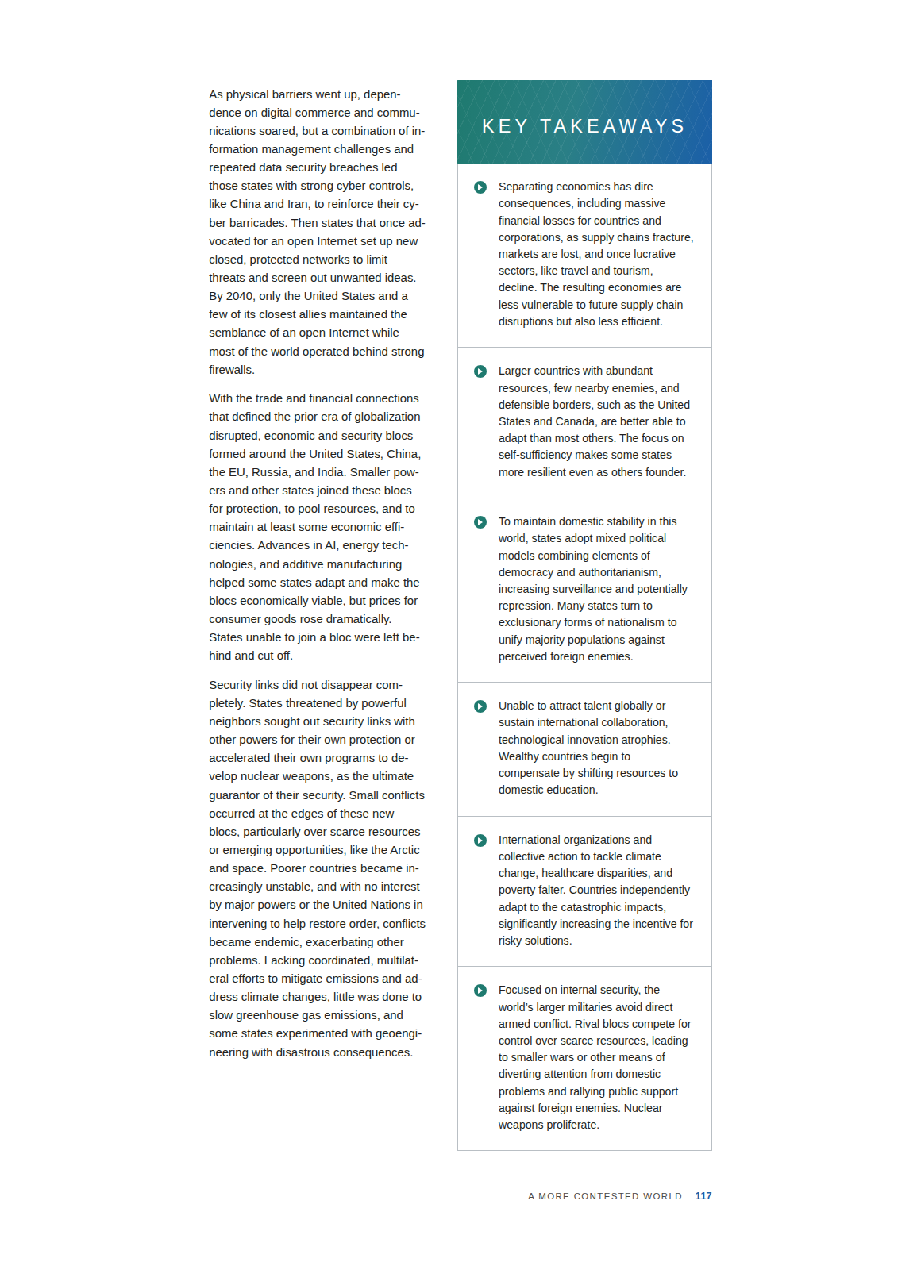As physical barriers went up, dependence on digital commerce and communications soared, but a combination of information management challenges and repeated data security breaches led those states with strong cyber controls, like China and Iran, to reinforce their cyber barricades. Then states that once advocated for an open Internet set up new closed, protected networks to limit threats and screen out unwanted ideas. By 2040, only the United States and a few of its closest allies maintained the semblance of an open Internet while most of the world operated behind strong firewalls.
With the trade and financial connections that defined the prior era of globalization disrupted, economic and security blocs formed around the United States, China, the EU, Russia, and India. Smaller powers and other states joined these blocs for protection, to pool resources, and to maintain at least some economic efficiencies. Advances in AI, energy technologies, and additive manufacturing helped some states adapt and make the blocs economically viable, but prices for consumer goods rose dramatically. States unable to join a bloc were left behind and cut off.
Security links did not disappear completely. States threatened by powerful neighbors sought out security links with other powers for their own protection or accelerated their own programs to develop nuclear weapons, as the ultimate guarantor of their security. Small conflicts occurred at the edges of these new blocs, particularly over scarce resources or emerging opportunities, like the Arctic and space. Poorer countries became increasingly unstable, and with no interest by major powers or the United Nations in intervening to help restore order, conflicts became endemic, exacerbating other problems. Lacking coordinated, multilateral efforts to mitigate emissions and address climate changes, little was done to slow greenhouse gas emissions, and some states experimented with geoengineering with disastrous consequences.
KEY TAKEAWAYS
Separating economies has dire consequences, including massive financial losses for countries and corporations, as supply chains fracture, markets are lost, and once lucrative sectors, like travel and tourism, decline. The resulting economies are less vulnerable to future supply chain disruptions but also less efficient.
Larger countries with abundant resources, few nearby enemies, and defensible borders, such as the United States and Canada, are better able to adapt than most others. The focus on self-sufficiency makes some states more resilient even as others founder.
To maintain domestic stability in this world, states adopt mixed political models combining elements of democracy and authoritarianism, increasing surveillance and potentially repression. Many states turn to exclusionary forms of nationalism to unify majority populations against perceived foreign enemies.
Unable to attract talent globally or sustain international collaboration, technological innovation atrophies. Wealthy countries begin to compensate by shifting resources to domestic education.
International organizations and collective action to tackle climate change, healthcare disparities, and poverty falter. Countries independently adapt to the catastrophic impacts, significantly increasing the incentive for risky solutions.
Focused on internal security, the world’s larger militaries avoid direct armed conflict. Rival blocs compete for control over scarce resources, leading to smaller wars or other means of diverting attention from domestic problems and rallying public support against foreign enemies. Nuclear weapons proliferate.
A MORE CONTESTED WORLD 117